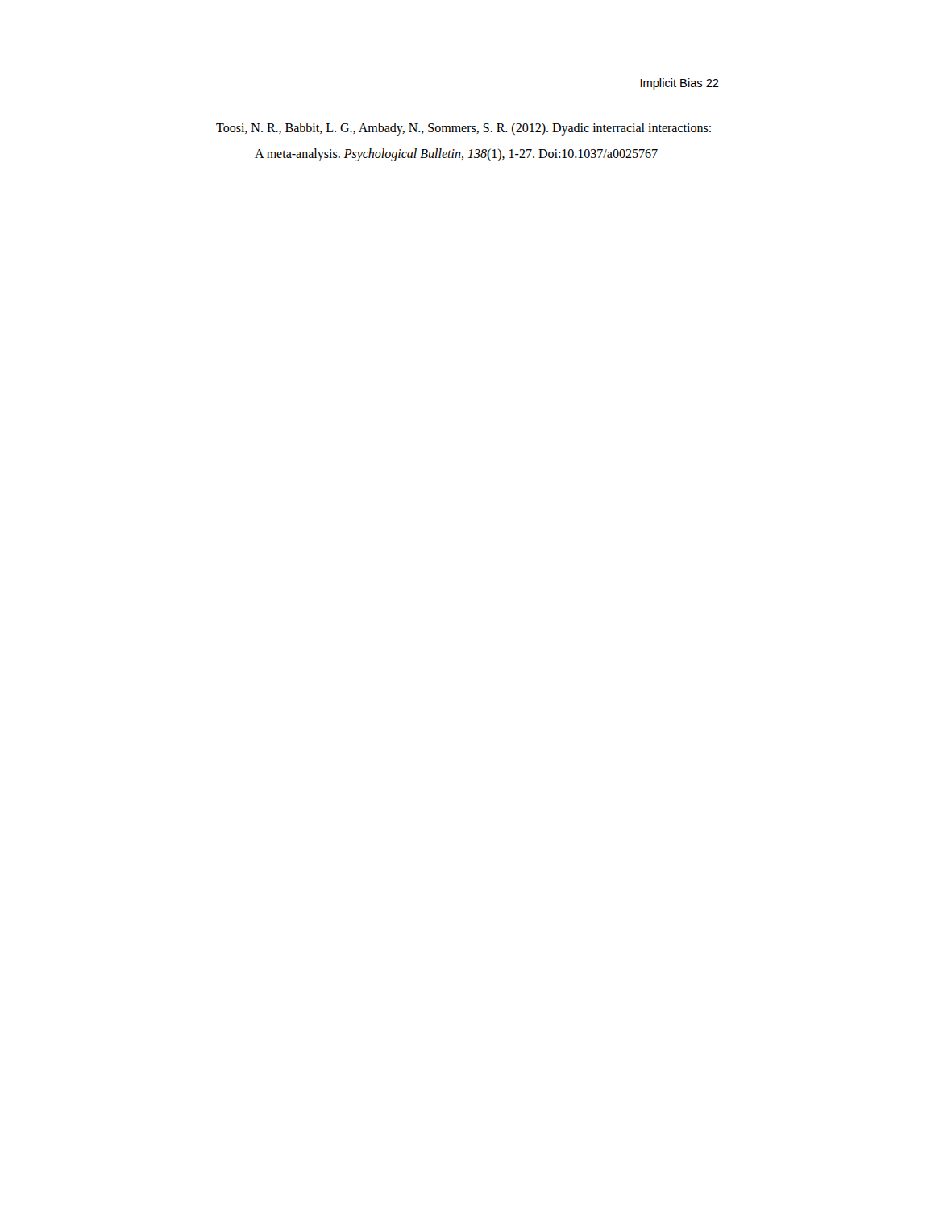Implicit Bias 22
Toosi, N. R., Babbit, L. G., Ambady, N., Sommers, S. R. (2012). Dyadic interracial interactions: A meta-analysis. Psychological Bulletin, 138(1), 1-27. Doi:10.1037/a0025767